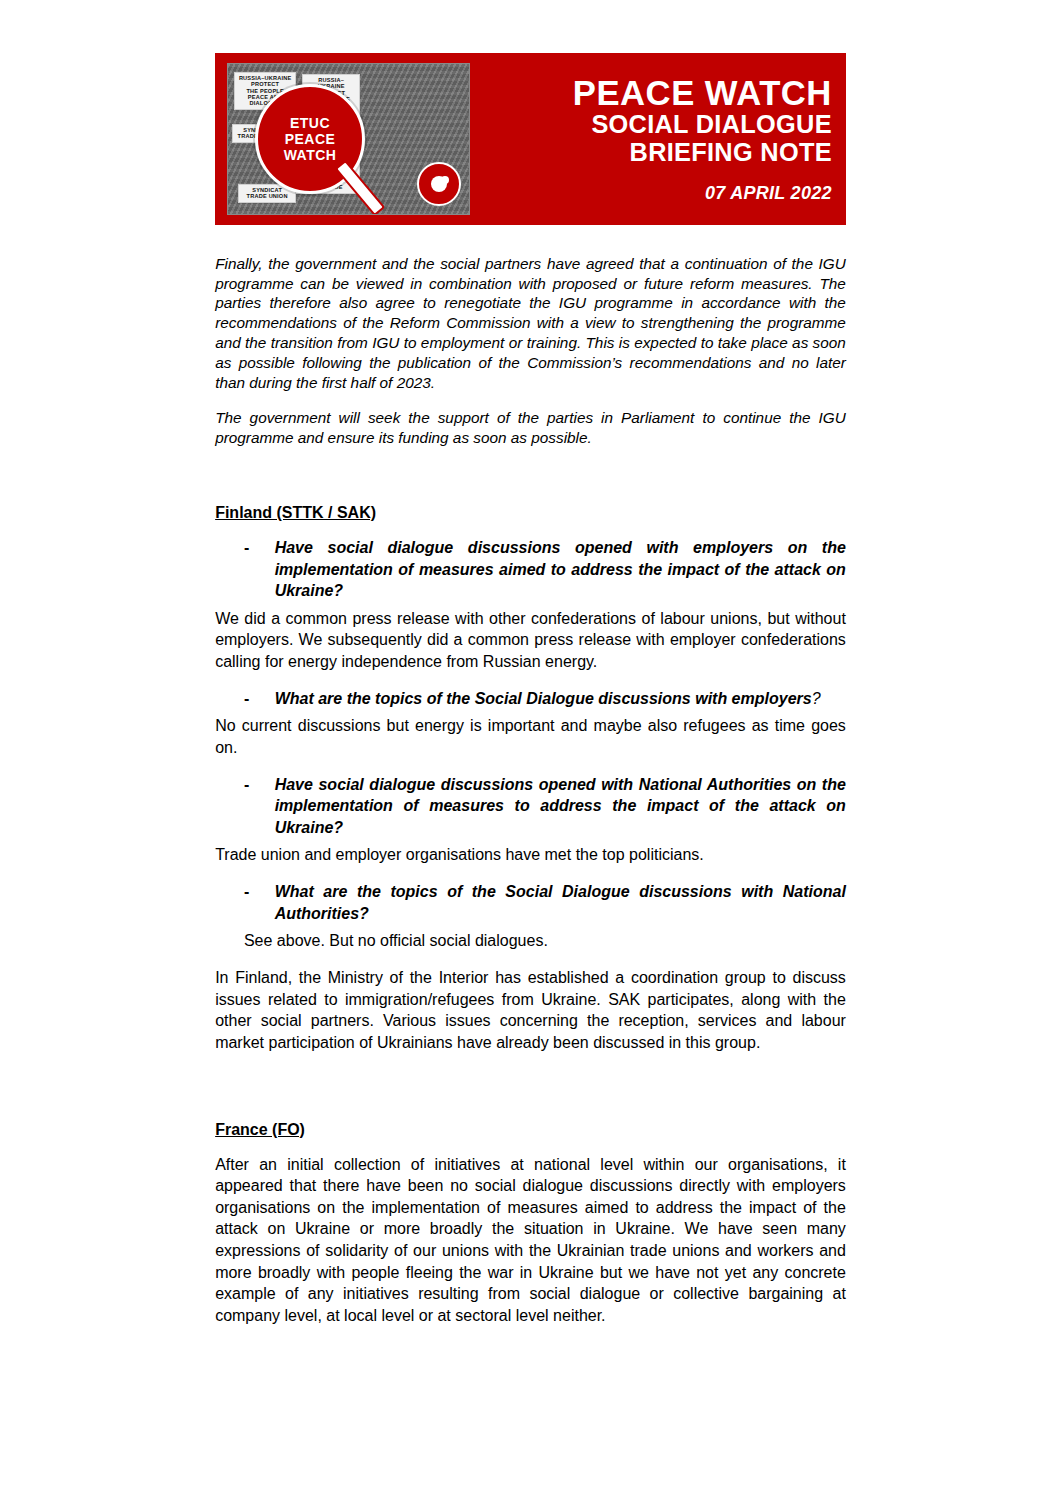RUSSIA–UKRAINE
PROTECT
THE PEOPLE
PEACE AND
DIALOGUE
RUSSIA–UKRAINE
PROTECT
THE PEOPLE
PEACE AND
JUSTICE
RUSSIA–UKRAINE
PROTECT
THE PEOPLE
PEACE AND
DEMOCRACY
RUSSIA–UKRAINE
PROTECT
THE PEOPLE
PEACE AND
DIALOGUE
SYNDICAT
TRADE UNION
SYNDICAT
TRADE UNION
ETUC PEACE WATCH
PEACE WATCH
SOCIAL DIALOGUE
BRIEFING NOTE
07 APRIL 2022
Finally, the government and the social partners have agreed that a continuation of the IGU programme can be viewed in combination with proposed or future reform measures. The parties therefore also agree to renegotiate the IGU programme in accordance with the recommendations of the Reform Commission with a view to strengthening the programme and the transition from IGU to employment or training. This is expected to take place as soon as possible following the publication of the Commission’s recommendations and no later than during the first half of 2023.
The government will seek the support of the parties in Parliament to continue the IGU programme and ensure its funding as soon as possible.
Finland (STTK / SAK)
Have social dialogue discussions opened with employers on the implementation of measures aimed to address the impact of the attack on Ukraine?
We did a common press release with other confederations of labour unions, but without employers. We subsequently did a common press release with employer confederations calling for energy independence from Russian energy.
What are the topics of the Social Dialogue discussions with employers?
No current discussions but energy is important and maybe also refugees as time goes on.
Have social dialogue discussions opened with National Authorities on the implementation of measures to address the impact of the attack on Ukraine?
Trade union and employer organisations have met the top politicians.
What are the topics of the Social Dialogue discussions with National Authorities?
See above. But no official social dialogues.
In Finland, the Ministry of the Interior has established a coordination group to discuss issues related to immigration/refugees from Ukraine. SAK participates, along with the other social partners. Various issues concerning the reception, services and labour market participation of Ukrainians have already been discussed in this group.
France (FO)
After an initial collection of initiatives at national level within our organisations, it appeared that there have been no social dialogue discussions directly with employers organisations on the implementation of measures aimed to address the impact of the attack on Ukraine or more broadly the situation in Ukraine. We have seen many expressions of solidarity of our unions with the Ukrainian trade unions and workers and more broadly with people fleeing the war in Ukraine but we have not yet any concrete example of any initiatives resulting from social dialogue or collective bargaining at company level, at local level or at sectoral level neither.